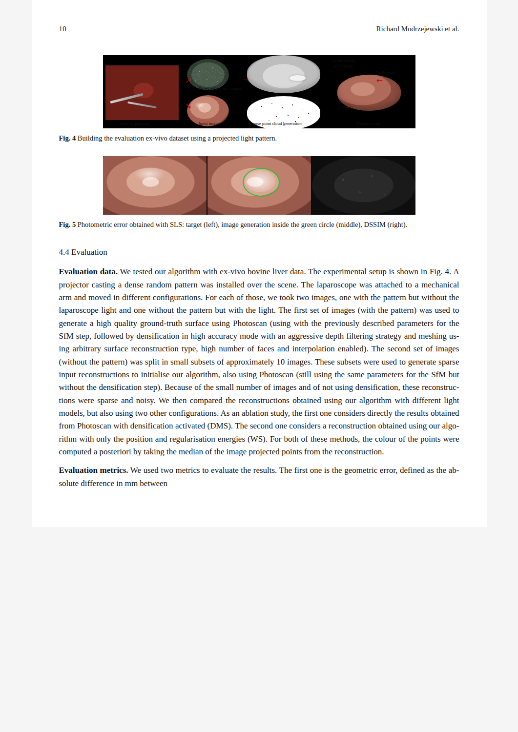10 Richard Modrzejewski et al.
↗ ↘ → → → ↘ Ground truth
generation Evaluation Projected pattern images Data acquisition Input images Sparse point cloud generation Densification
Fig. 4 Building the evaluation ex-vivo dataset using a projected light pattern.
Fig. 5 Photometric error obtained with SLS: target (left), image generation inside the green circle (middle), DSSIM (right).
4.4 Evaluation
Evaluation data. We tested our algorithm with ex-vivo bovine liver data. The experimental setup is shown in Fig. 4. A projector casting a dense random pattern was installed over the scene. The laparoscope was attached to a mechanical arm and moved in different configurations. For each of those, we took two images, one with the pattern but without the laparoscope light and one without the pattern but with the light. The first set of images (with the pattern) was used to generate a high quality ground-truth surface using Photoscan (using with the previously described parameters for the SfM step, followed by densification in high accuracy mode with an aggressive depth filtering strategy and meshing using arbitrary surface reconstruction type, high number of faces and interpolation enabled). The second set of images (without the pattern) was split in small subsets of approximately 10 images. These subsets were used to generate sparse input reconstructions to initialise our algorithm, also using Photoscan (still using the same parameters for the SfM but without the densification step). Because of the small number of images and of not using densification, these reconstructions were sparse and noisy. We then compared the reconstructions obtained using our algorithm with different light models, but also using two other configurations. As an ablation study, the first one considers directly the results obtained from Photoscan with densification activated (DMS). The second one considers a reconstruction obtained using our algorithm with only the position and regularisation energies (WS). For both of these methods, the colour of the points were computed a posteriori by taking the median of the image projected points from the reconstruction.
Evaluation metrics. We used two metrics to evaluate the results. The first one is the geometric error, defined as the absolute difference in mm between